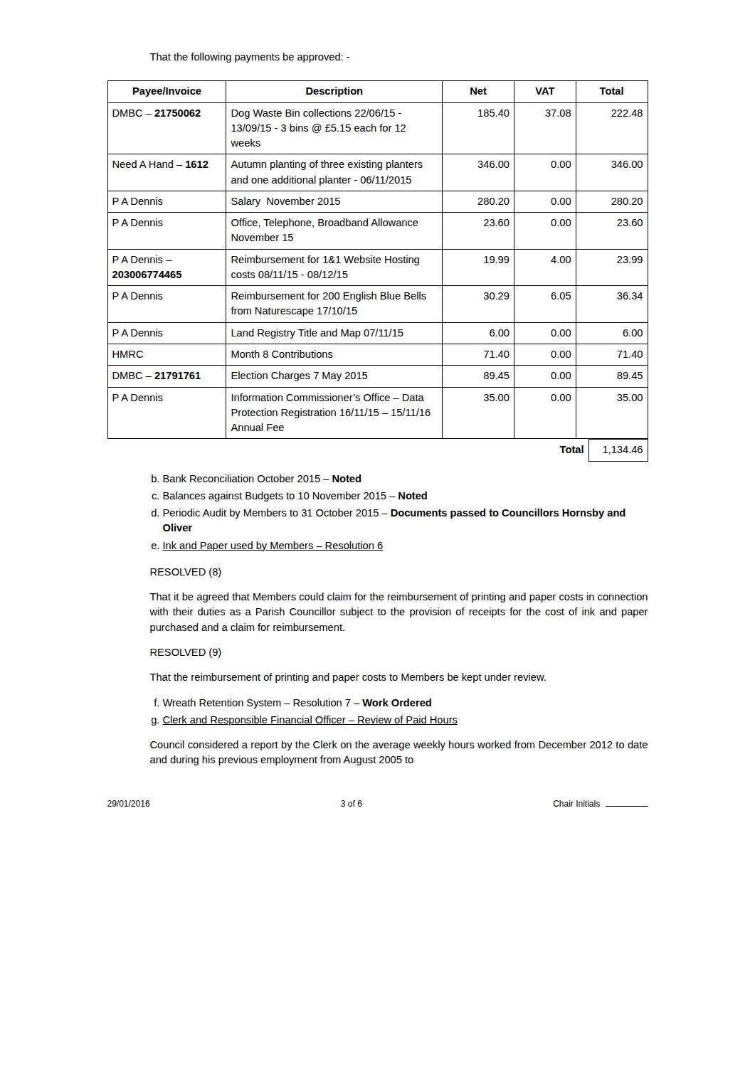That the following payments be approved: -
| Payee/Invoice | Description | Net | VAT | Total |
| --- | --- | --- | --- | --- |
| DMBC – 21750062 | Dog Waste Bin collections 22/06/15 - 13/09/15 - 3 bins @ £5.15 each for 12 weeks | 185.40 | 37.08 | 222.48 |
| Need A Hand – 1612 | Autumn planting of three existing planters and one additional planter - 06/11/2015 | 346.00 | 0.00 | 346.00 |
| P A Dennis | Salary November 2015 | 280.20 | 0.00 | 280.20 |
| P A Dennis | Office, Telephone, Broadband Allowance November 15 | 23.60 | 0.00 | 23.60 |
| P A Dennis – 203006774465 | Reimbursement for 1&1 Website Hosting costs 08/11/15 - 08/12/15 | 19.99 | 4.00 | 23.99 |
| P A Dennis | Reimbursement for 200 English Blue Bells from Naturescape 17/10/15 | 30.29 | 6.05 | 36.34 |
| P A Dennis | Land Registry Title and Map 07/11/15 | 6.00 | 0.00 | 6.00 |
| HMRC | Month 8 Contributions | 71.40 | 0.00 | 71.40 |
| DMBC – 21791761 | Election Charges 7 May 2015 | 89.45 | 0.00 | 89.45 |
| P A Dennis | Information Commissioner’s Office – Data Protection Registration 16/11/15 – 15/11/16 Annual Fee | 35.00 | 0.00 | 35.00 |
| Total | 1,134.46 |
Bank Reconciliation October 2015 – Noted
Balances against Budgets to 10 November 2015 – Noted
Periodic Audit by Members to 31 October 2015 – Documents passed to Councillors Hornsby and Oliver
Ink and Paper used by Members – Resolution 6
RESOLVED (8)
That it be agreed that Members could claim for the reimbursement of printing and paper costs in connection with their duties as a Parish Councillor subject to the provision of receipts for the cost of ink and paper purchased and a claim for reimbursement.
RESOLVED (9)
That the reimbursement of printing and paper costs to Members be kept under review.
Wreath Retention System – Resolution 7 – Work Ordered
Clerk and Responsible Financial Officer – Review of Paid Hours
Council considered a report by the Clerk on the average weekly hours worked from December 2012 to date and during his previous employment from August 2005 to
29/01/2016
3 of 6
Chair Initials